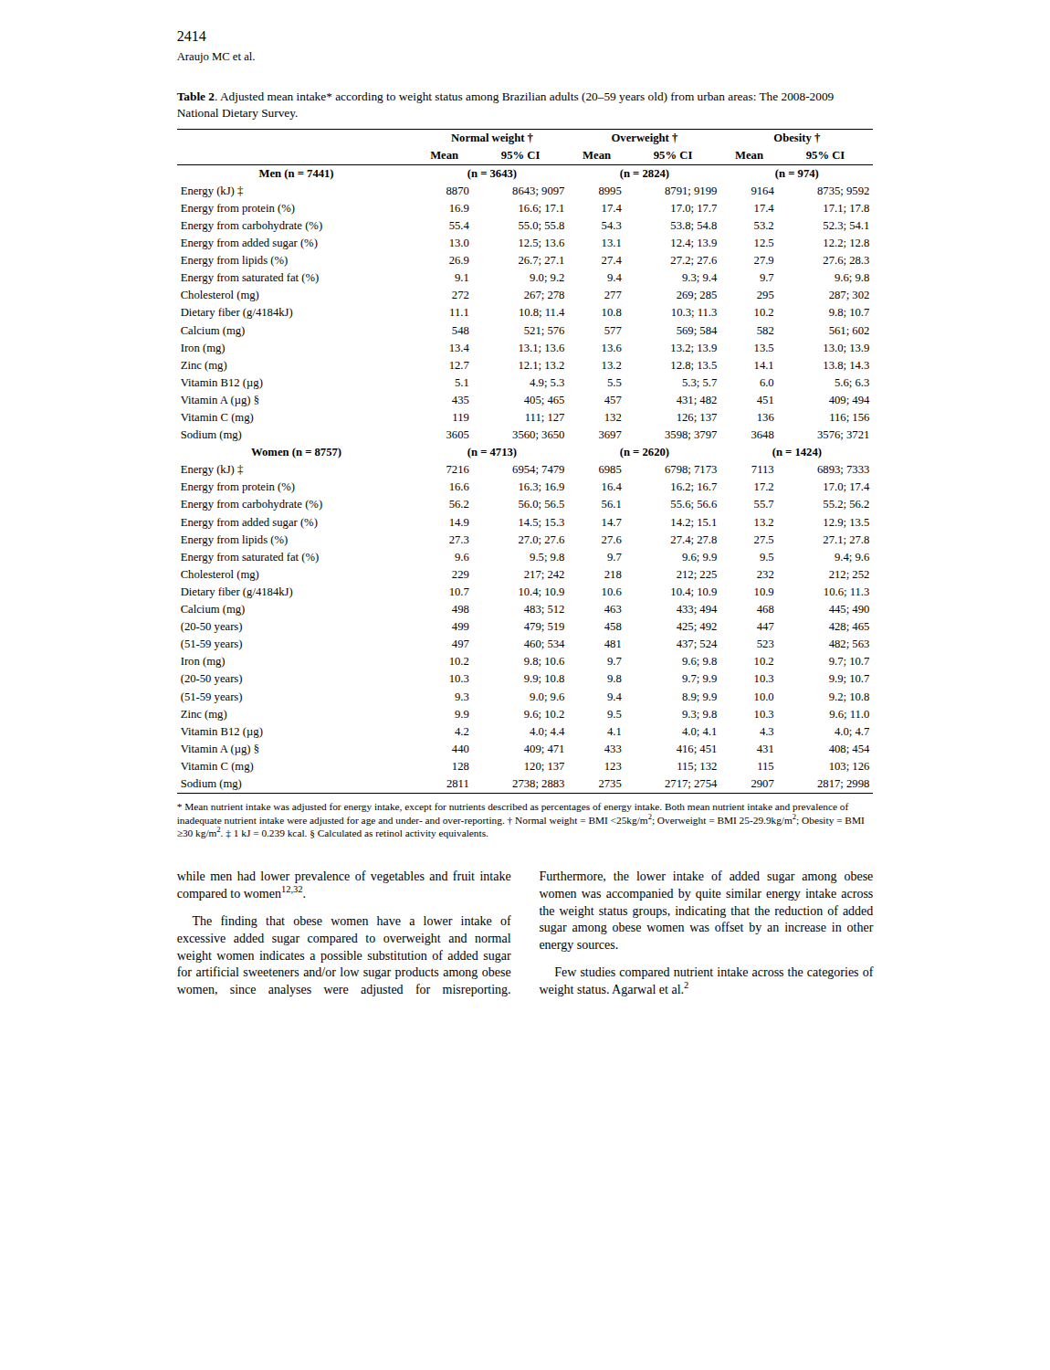2414
Araujo MC et al.
Table 2 . Adjusted mean intake* according to weight status among Brazilian adults (20–59 years old) from urban areas: The 2008-2009 National Dietary Survey.
| | Normal weight † | Overweight † | Obesity † |
| --- | --- | --- | --- |
| | Mean | 95% CI | Mean | 95% CI | Mean | 95% CI |
| Men (n = 7441) | (n = 3643) | (n = 2824) | (n = 974) |
| Energy (kJ) ‡ | 8870 | 8643; 9097 | 8995 | 8791; 9199 | 9164 | 8735; 9592 |
| Energy from protein (%) | 16.9 | 16.6; 17.1 | 17.4 | 17.0; 17.7 | 17.4 | 17.1; 17.8 |
| Energy from carbohydrate (%) | 55.4 | 55.0; 55.8 | 54.3 | 53.8; 54.8 | 53.2 | 52.3; 54.1 |
| Energy from added sugar (%) | 13.0 | 12.5; 13.6 | 13.1 | 12.4; 13.9 | 12.5 | 12.2; 12.8 |
| Energy from lipids (%) | 26.9 | 26.7; 27.1 | 27.4 | 27.2; 27.6 | 27.9 | 27.6; 28.3 |
| Energy from saturated fat (%) | 9.1 | 9.0; 9.2 | 9.4 | 9.3; 9.4 | 9.7 | 9.6; 9.8 |
| Cholesterol (mg) | 272 | 267; 278 | 277 | 269; 285 | 295 | 287; 302 |
| Dietary fiber (g/4184kJ) | 11.1 | 10.8; 11.4 | 10.8 | 10.3; 11.3 | 10.2 | 9.8; 10.7 |
| Calcium (mg) | 548 | 521; 576 | 577 | 569; 584 | 582 | 561; 602 |
| Iron (mg) | 13.4 | 13.1; 13.6 | 13.6 | 13.2; 13.9 | 13.5 | 13.0; 13.9 |
| Zinc (mg) | 12.7 | 12.1; 13.2 | 13.2 | 12.8; 13.5 | 14.1 | 13.8; 14.3 |
| Vitamin B12 (µg) | 5.1 | 4.9; 5.3 | 5.5 | 5.3; 5.7 | 6.0 | 5.6; 6.3 |
| Vitamin A (µg) § | 435 | 405; 465 | 457 | 431; 482 | 451 | 409; 494 |
| Vitamin C (mg) | 119 | 111; 127 | 132 | 126; 137 | 136 | 116; 156 |
| Sodium (mg) | 3605 | 3560; 3650 | 3697 | 3598; 3797 | 3648 | 3576; 3721 |
| Women (n = 8757) | (n = 4713) | (n = 2620) | (n = 1424) |
| Energy (kJ) ‡ | 7216 | 6954; 7479 | 6985 | 6798; 7173 | 7113 | 6893; 7333 |
| Energy from protein (%) | 16.6 | 16.3; 16.9 | 16.4 | 16.2; 16.7 | 17.2 | 17.0; 17.4 |
| Energy from carbohydrate (%) | 56.2 | 56.0; 56.5 | 56.1 | 55.6; 56.6 | 55.7 | 55.2; 56.2 |
| Energy from added sugar (%) | 14.9 | 14.5; 15.3 | 14.7 | 14.2; 15.1 | 13.2 | 12.9; 13.5 |
| Energy from lipids (%) | 27.3 | 27.0; 27.6 | 27.6 | 27.4; 27.8 | 27.5 | 27.1; 27.8 |
| Energy from saturated fat (%) | 9.6 | 9.5; 9.8 | 9.7 | 9.6; 9.9 | 9.5 | 9.4; 9.6 |
| Cholesterol (mg) | 229 | 217; 242 | 218 | 212; 225 | 232 | 212; 252 |
| Dietary fiber (g/4184kJ) | 10.7 | 10.4; 10.9 | 10.6 | 10.4; 10.9 | 10.9 | 10.6; 11.3 |
| Calcium (mg) | 498 | 483; 512 | 463 | 433; 494 | 468 | 445; 490 |
| (20-50 years) | 499 | 479; 519 | 458 | 425; 492 | 447 | 428; 465 |
| (51-59 years) | 497 | 460; 534 | 481 | 437; 524 | 523 | 482; 563 |
| Iron (mg) | 10.2 | 9.8; 10.6 | 9.7 | 9.6; 9.8 | 10.2 | 9.7; 10.7 |
| (20-50 years) | 10.3 | 9.9; 10.8 | 9.8 | 9.7; 9.9 | 10.3 | 9.9; 10.7 |
| (51-59 years) | 9.3 | 9.0; 9.6 | 9.4 | 8.9; 9.9 | 10.0 | 9.2; 10.8 |
| Zinc (mg) | 9.9 | 9.6; 10.2 | 9.5 | 9.3; 9.8 | 10.3 | 9.6; 11.0 |
| Vitamin B12 (µg) | 4.2 | 4.0; 4.4 | 4.1 | 4.0; 4.1 | 4.3 | 4.0; 4.7 |
| Vitamin A (µg) § | 440 | 409; 471 | 433 | 416; 451 | 431 | 408; 454 |
| Vitamin C (mg) | 128 | 120; 137 | 123 | 115; 132 | 115 | 103; 126 |
| Sodium (mg) | 2811 | 2738; 2883 | 2735 | 2717; 2754 | 2907 | 2817; 2998 |
* Mean nutrient intake was adjusted for energy intake, except for nutrients described as percentages of energy intake. Both mean nutrient intake and prevalence of inadequate nutrient intake were adjusted for age and under- and over-reporting. † Normal weight = BMI <25kg/m2; Overweight = BMI 25-29.9kg/m2; Obesity = BMI ≥30 kg/m2. ‡ 1 kJ = 0.239 kcal. § Calculated as retinol activity equivalents.
while men had lower prevalence of vegetables and fruit intake compared to women12,32.
The finding that obese women have a lower intake of excessive added sugar compared to overweight and normal weight women indicates a possible substitution of added sugar for artificial sweeteners and/or low sugar products among obese women, since analyses were adjusted for misreporting. Furthermore, the lower intake of added sugar among obese women was accompanied by quite similar energy intake across the weight status groups, indicating that the reduction of added sugar among obese women was offset by an increase in other energy sources.
Few studies compared nutrient intake across the categories of weight status. Agarwal et al.2